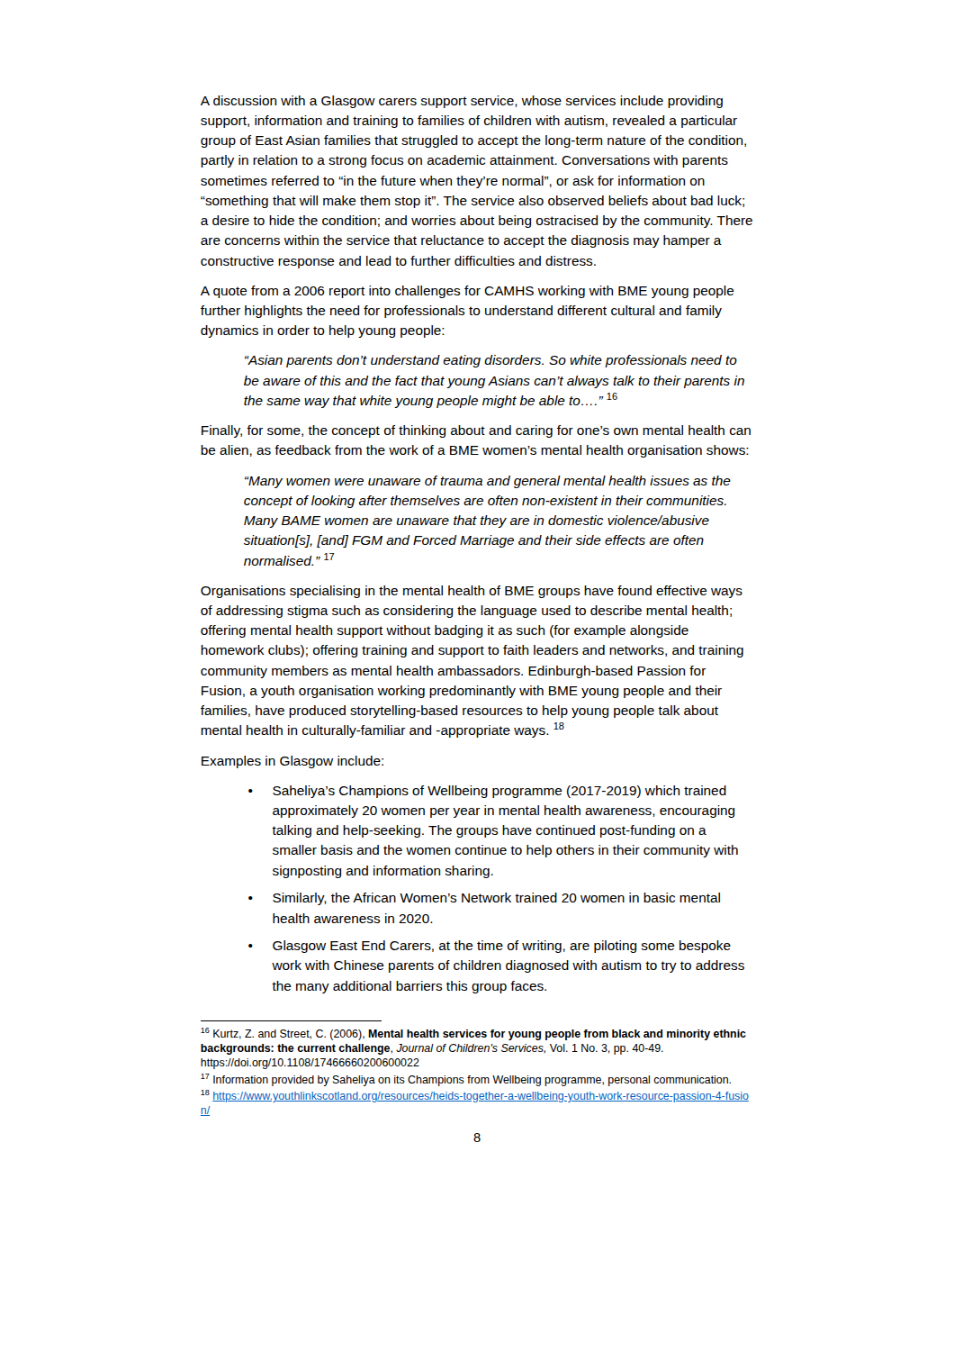A discussion with a Glasgow carers support service, whose services include providing support, information and training to families of children with autism, revealed a particular group of East Asian families that struggled to accept the long-term nature of the condition, partly in relation to a strong focus on academic attainment. Conversations with parents sometimes referred to “in the future when they’re normal”, or ask for information on “something that will make them stop it”. The service also observed beliefs about bad luck; a desire to hide the condition; and worries about being ostracised by the community. There are concerns within the service that reluctance to accept the diagnosis may hamper a constructive response and lead to further difficulties and distress.
A quote from a 2006 report into challenges for CAMHS working with BME young people further highlights the need for professionals to understand different cultural and family dynamics in order to help young people:
“Asian parents don’t understand eating disorders. So white professionals need to be aware of this and the fact that young Asians can’t always talk to their parents in the same way that white young people might be able to….” 16
Finally, for some, the concept of thinking about and caring for one’s own mental health can be alien, as feedback from the work of a BME women’s mental health organisation shows:
“Many women were unaware of trauma and general mental health issues as the concept of looking after themselves are often non-existent in their communities. Many BAME women are unaware that they are in domestic violence/abusive situation[s], [and] FGM and Forced Marriage and their side effects are often normalised.” 17
Organisations specialising in the mental health of BME groups have found effective ways of addressing stigma such as considering the language used to describe mental health; offering mental health support without badging it as such (for example alongside homework clubs); offering training and support to faith leaders and networks, and training community members as mental health ambassadors. Edinburgh-based Passion for Fusion, a youth organisation working predominantly with BME young people and their families, have produced storytelling-based resources to help young people talk about mental health in culturally-familiar and -appropriate ways. 18
Examples in Glasgow include:
Saheliya’s Champions of Wellbeing programme (2017-2019) which trained approximately 20 women per year in mental health awareness, encouraging talking and help-seeking. The groups have continued post-funding on a smaller basis and the women continue to help others in their community with signposting and information sharing.
Similarly, the African Women’s Network trained 20 women in basic mental health awareness in 2020.
Glasgow East End Carers, at the time of writing, are piloting some bespoke work with Chinese parents of children diagnosed with autism to try to address the many additional barriers this group faces.
16 Kurtz, Z. and Street, C. (2006), Mental health services for young people from black and minority ethnic backgrounds: the current challenge, Journal of Children's Services, Vol. 1 No. 3, pp. 40-49. https://doi.org/10.1108/17466660200600022
17 Information provided by Saheliya on its Champions from Wellbeing programme, personal communication.
18 https://www.youthlinkscotland.org/resources/heids-together-a-wellbeing-youth-work-resource-passion-4-fusion/
8